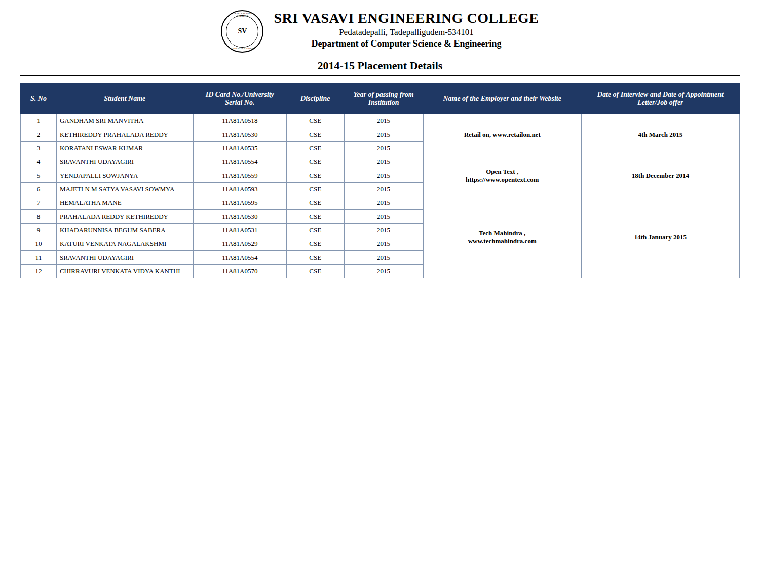SRI VASAVI ENGINEERING COLLEGE
SV
TADEPALLIGUDEM
SRI VASAVI ENGINEERING COLLEGE
Pedatadepalli, Tadepalligudem-534101
Department of Computer Science & Engineering
2014-15 Placement Details
| S. No | Student Name | ID Card No./University Serial No. | Discipline | Year of passing from Institution | Name of the Employer and their Website | Date of Interview and Date of Appointment Letter/Job offer |
| --- | --- | --- | --- | --- | --- | --- |
| 1 | GANDHAM SRI MANVITHA | 11A81A0518 | CSE | 2015 | Retail on, www.retailon.net | 4th March 2015 |
| 2 | KETHIREDDY PRAHALADA REDDY | 11A81A0530 | CSE | 2015 |
| 3 | KORATANI ESWAR KUMAR | 11A81A0535 | CSE | 2015 |
| 4 | SRAVANTHI UDAYAGIRI | 11A81A0554 | CSE | 2015 | Open Text , https://www.opentext.com | 18th December 2014 |
| 5 | YENDAPALLI SOWJANYA | 11A81A0559 | CSE | 2015 |
| 6 | MAJETI N M SATYA VASAVI SOWMYA | 11A81A0593 | CSE | 2015 |
| 7 | HEMALATHA MANE | 11A81A0595 | CSE | 2015 | Tech Mahindra , www.techmahindra.com | 14th January 2015 |
| 8 | PRAHALADA REDDY KETHIREDDY | 11A81A0530 | CSE | 2015 |
| 9 | KHADARUNNISA BEGUM SABERA | 11A81A0531 | CSE | 2015 |
| 10 | KATURI VENKATA NAGALAKSHMI | 11A81A0529 | CSE | 2015 |
| 11 | SRAVANTHI UDAYAGIRI | 11A81A0554 | CSE | 2015 |
| 12 | CHIRRAVURI VENKATA VIDYA KANTHI | 11A81A0570 | CSE | 2015 |